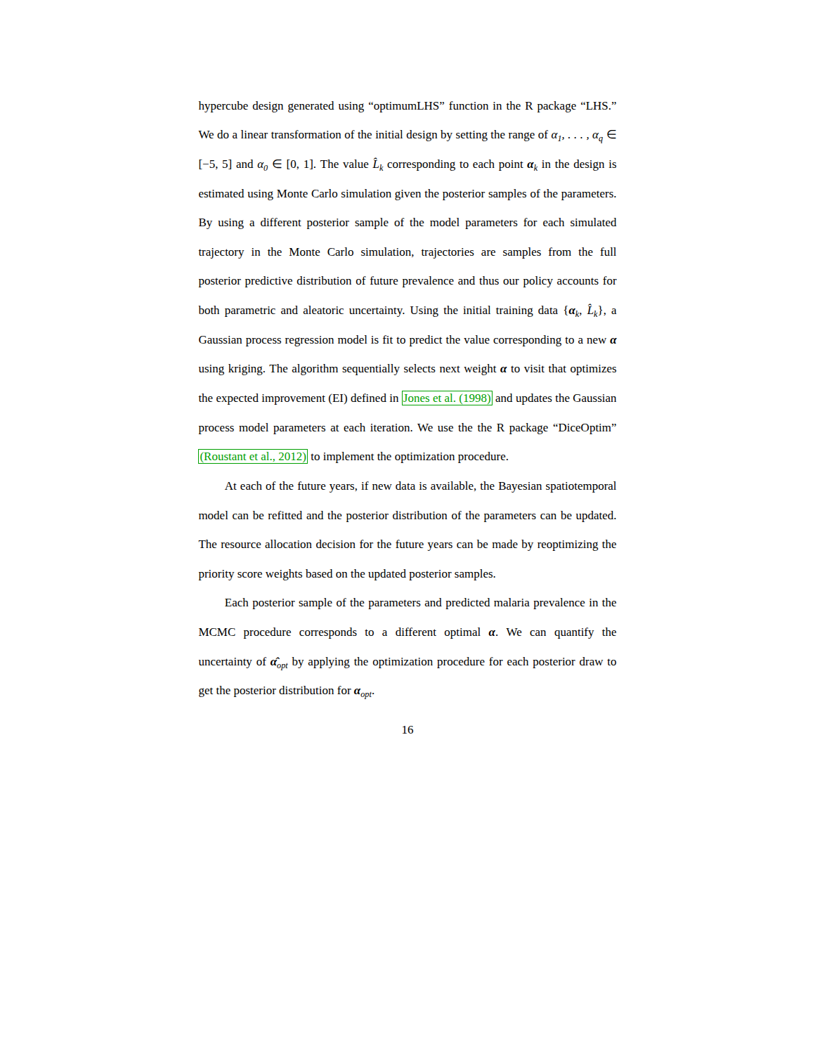hypercube design generated using “optimumLHS” function in the R package “LHS.” We do a linear transformation of the initial design by setting the range of α1, . . . , αq ∈ [−5, 5] and α0 ∈ [0, 1]. The value L̂k corresponding to each point αk in the design is estimated using Monte Carlo simulation given the posterior samples of the parameters. By using a different posterior sample of the model parameters for each simulated trajectory in the Monte Carlo simulation, trajectories are samples from the full posterior predictive distribution of future prevalence and thus our policy accounts for both parametric and aleatoric uncertainty. Using the initial training data {αk, L̂k}, a Gaussian process regression model is fit to predict the value corresponding to a new α using kriging. The algorithm sequentially selects next weight α to visit that optimizes the expected improvement (EI) defined in Jones et al. (1998) and updates the Gaussian process model parameters at each iteration. We use the the R package “DiceOptim” (Roustant et al., 2012) to implement the optimization procedure.
At each of the future years, if new data is available, the Bayesian spatiotemporal model can be refitted and the posterior distribution of the parameters can be updated. The resource allocation decision for the future years can be made by reoptimizing the priority score weights based on the updated posterior samples.
Each posterior sample of the parameters and predicted malaria prevalence in the MCMC procedure corresponds to a different optimal α. We can quantify the uncertainty of α̂opt by applying the optimization procedure for each posterior draw to get the posterior distribution for αopt.
16